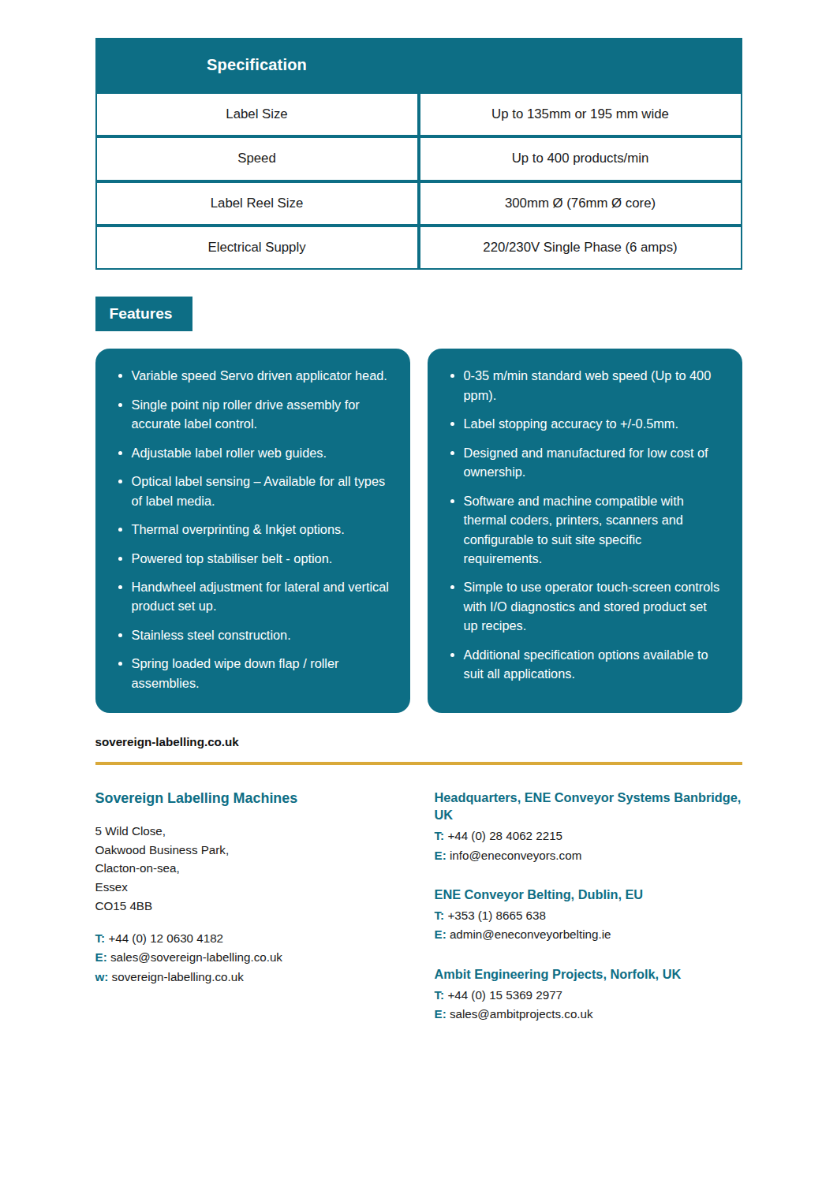| Specification | |
| --- | --- |
| Label Size | Up to 135mm or 195 mm wide |
| Speed | Up to 400 products/min |
| Label Reel Size | 300mm Ø (76mm Ø core) |
| Electrical Supply | 220/230V Single Phase (6 amps) |
Features
Variable speed Servo driven applicator head.
Single point nip roller drive assembly for accurate label control.
Adjustable label roller web guides.
Optical label sensing – Available for all types of label media.
Thermal overprinting & Inkjet options.
Powered top stabiliser belt - option.
Handwheel adjustment for lateral and vertical product set up.
Stainless steel construction.
Spring loaded wipe down flap / roller assemblies.
0-35 m/min standard web speed (Up to 400 ppm).
Label stopping accuracy to +/-0.5mm.
Designed and manufactured for low cost of ownership.
Software and machine compatible with thermal coders, printers, scanners and configurable to suit site specific requirements.
Simple to use operator touch-screen controls with I/O diagnostics and stored product set up recipes.
Additional specification options available to suit all applications.
sovereign-labelling.co.uk
Sovereign Labelling Machines
5 Wild Close,
Oakwood Business Park,
Clacton-on-sea,
Essex
CO15 4BB
T: +44 (0) 12 0630 4182
E: sales@sovereign-labelling.co.uk
w: sovereign-labelling.co.uk
Headquarters, ENE Conveyor Systems Banbridge, UK
T: +44 (0) 28 4062 2215
E: info@eneconveyors.com
ENE Conveyor Belting, Dublin, EU
T: +353 (1) 8665 638
E: admin@eneconveyorbelting.ie
Ambit Engineering Projects, Norfolk, UK
T: +44 (0) 15 5369 2977
E: sales@ambitprojects.co.uk